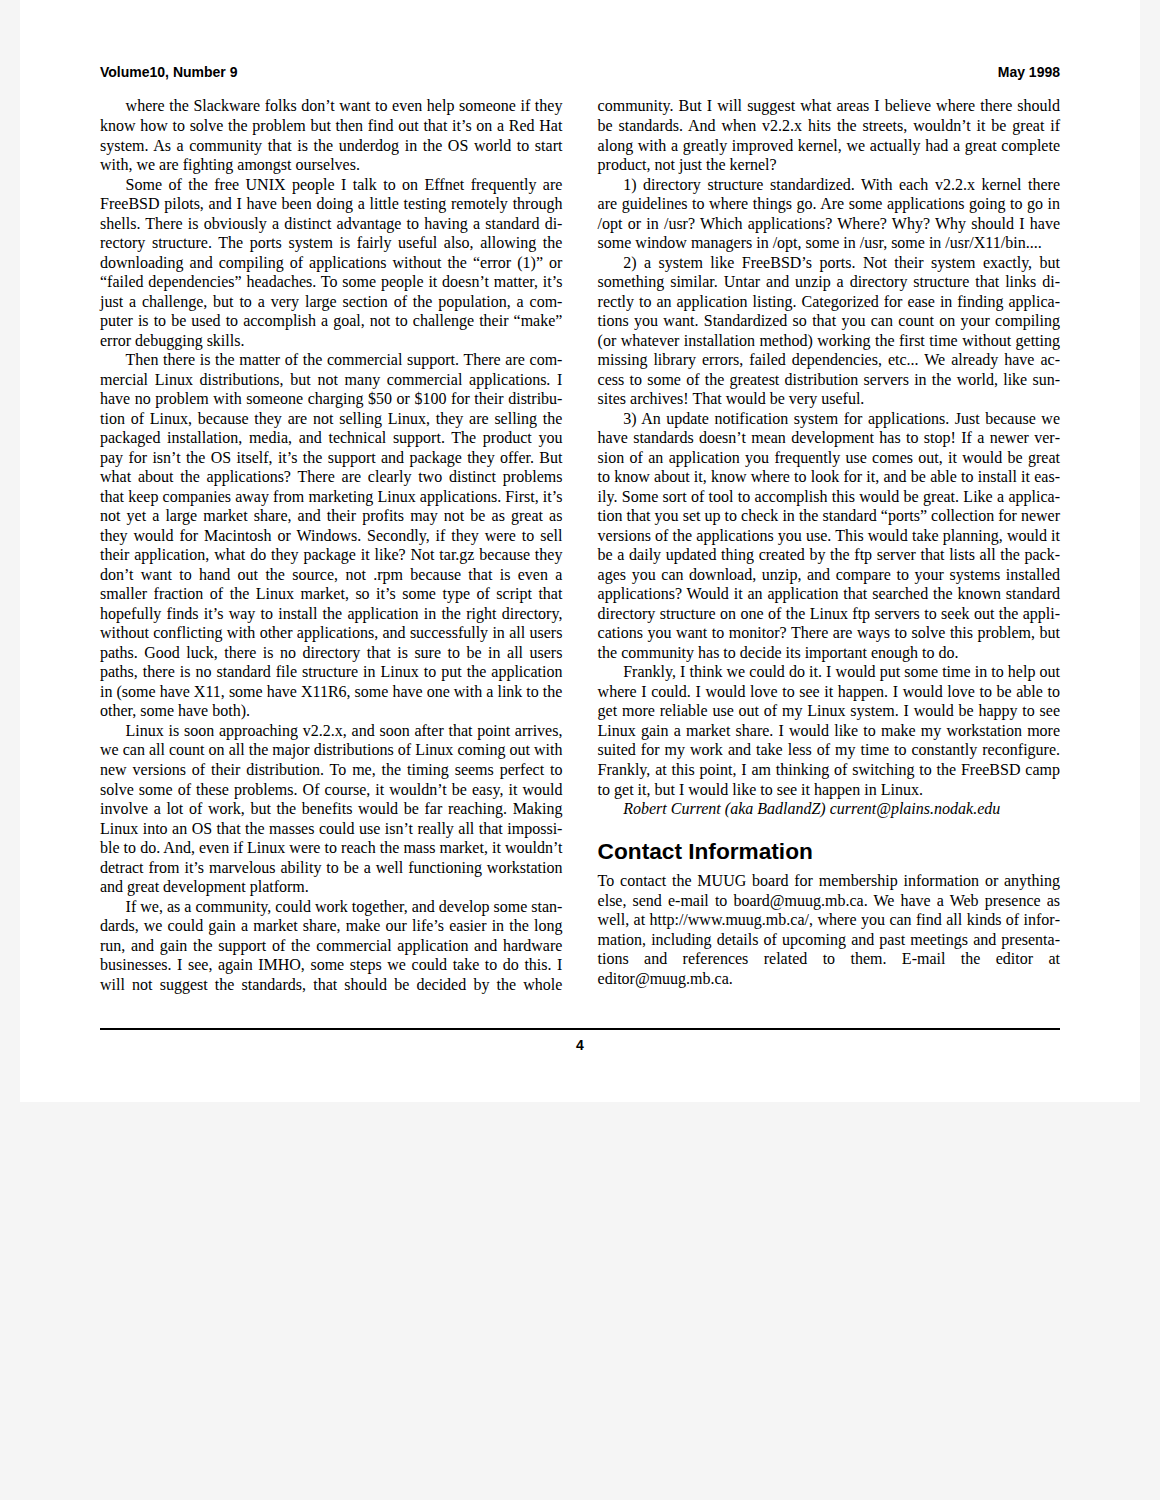Volume10, Number 9 May 1998
where the Slackware folks don’t want to even help someone if they know how to solve the problem but then find out that it’s on a Red Hat system. As a community that is the underdog in the OS world to start with, we are fighting amongst ourselves.
Some of the free UNIX people I talk to on Effnet frequently are FreeBSD pilots, and I have been doing a little testing remotely through shells. There is obviously a distinct advantage to having a standard directory structure. The ports system is fairly useful also, allowing the downloading and compiling of applications without the “error (1)” or “failed dependencies” headaches. To some people it doesn’t matter, it’s just a challenge, but to a very large section of the population, a computer is to be used to accomplish a goal, not to challenge their “make” error debugging skills.
Then there is the matter of the commercial support. There are commercial Linux distributions, but not many commercial applications. I have no problem with someone charging $50 or $100 for their distribution of Linux, because they are not selling Linux, they are selling the packaged installation, media, and technical support. The product you pay for isn’t the OS itself, it’s the support and package they offer. But what about the applications? There are clearly two distinct problems that keep companies away from marketing Linux applications. First, it’s not yet a large market share, and their profits may not be as great as they would for Macintosh or Windows. Secondly, if they were to sell their application, what do they package it like? Not tar.gz because they don’t want to hand out the source, not .rpm because that is even a smaller fraction of the Linux market, so it’s some type of script that hopefully finds it’s way to install the application in the right directory, without conflicting with other applications, and successfully in all users paths. Good luck, there is no directory that is sure to be in all users paths, there is no standard file structure in Linux to put the application in (some have X11, some have X11R6, some have one with a link to the other, some have both).
Linux is soon approaching v2.2.x, and soon after that point arrives, we can all count on all the major distributions of Linux coming out with new versions of their distribution. To me, the timing seems perfect to solve some of these problems. Of course, it wouldn’t be easy, it would involve a lot of work, but the benefits would be far reaching. Making Linux into an OS that the masses could use isn’t really all that impossible to do. And, even if Linux were to reach the mass market, it wouldn’t detract from it’s marvelous ability to be a well functioning workstation and great development platform.
If we, as a community, could work together, and develop some standards, we could gain a market share, make our life’s easier in the long run, and gain the support of the commercial application and hardware businesses. I see, again IMHO, some steps we could take to do this. I will not suggest the standards, that should be decided by the whole community. But I will suggest what areas I believe where there should be standards. And when v2.2.x hits the streets, wouldn’t it be great if along with a greatly improved kernel, we actually had a great complete product, not just the kernel?
1) directory structure standardized. With each v2.2.x kernel there are guidelines to where things go. Are some applications going to go in /opt or in /usr? Which applications? Where? Why? Why should I have some window managers in /opt, some in /usr, some in /usr/X11/bin....
2) a system like FreeBSD’s ports. Not their system exactly, but something similar. Untar and unzip a directory structure that links directly to an application listing. Categorized for ease in finding applications you want. Standardized so that you can count on your compiling (or whatever installation method) working the first time without getting missing library errors, failed dependencies, etc... We already have access to some of the greatest distribution servers in the world, like sunsites archives! That would be very useful.
3) An update notification system for applications. Just because we have standards doesn’t mean development has to stop! If a newer version of an application you frequently use comes out, it would be great to know about it, know where to look for it, and be able to install it easily. Some sort of tool to accomplish this would be great. Like a application that you set up to check in the standard “ports” collection for newer versions of the applications you use. This would take planning, would it be a daily updated thing created by the ftp server that lists all the packages you can download, unzip, and compare to your systems installed applications? Would it an application that searched the known standard directory structure on one of the Linux ftp servers to seek out the applications you want to monitor? There are ways to solve this problem, but the community has to decide its important enough to do.
Frankly, I think we could do it. I would put some time in to help out where I could. I would love to see it happen. I would love to be able to get more reliable use out of my Linux system. I would be happy to see Linux gain a market share. I would like to make my workstation more suited for my work and take less of my time to constantly reconfigure. Frankly, at this point, I am thinking of switching to the FreeBSD camp to get it, but I would like to see it happen in Linux.
Robert Current (aka BadlandZ) current@plains.nodak.edu
Contact Information
To contact the MUUG board for membership information or anything else, send e-mail to board@muug.mb.ca. We have a Web presence as well, at http://www.muug.mb.ca/, where you can find all kinds of information, including details of upcoming and past meetings and presentations and references related to them. E-mail the editor at editor@muug.mb.ca.
4